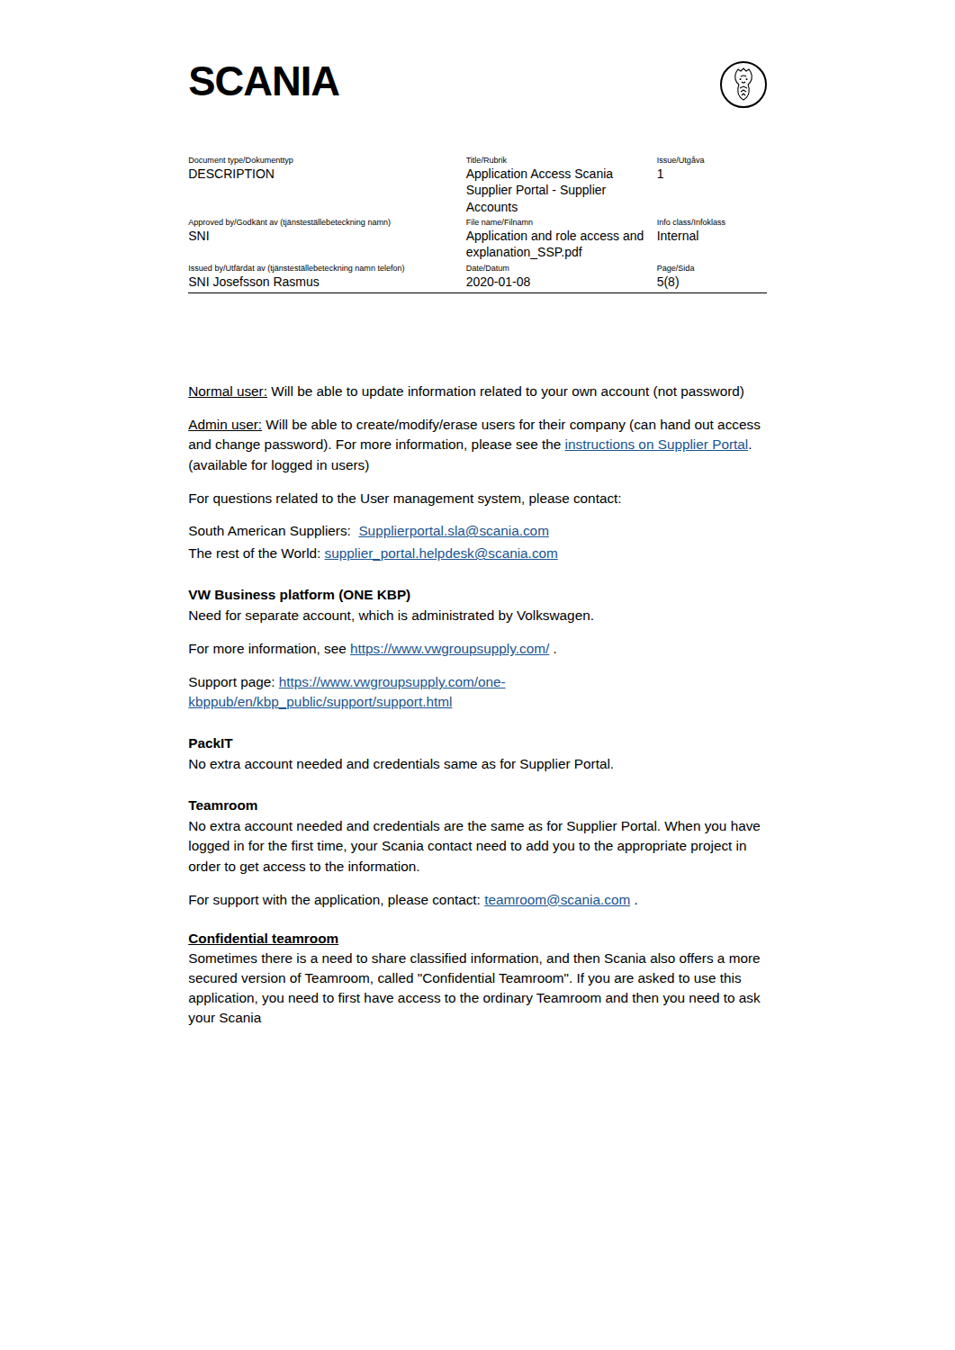SCANIA
| Document type/Dokumenttyp DESCRIPTION | Title/Rubrik Application Access Scania Supplier Portal - Supplier Accounts | Issue/Utgåva 1 |
| Approved by/Godkänt av (tjänsteställebeteckning namn) SNI | File name/Filnamn Application and role access and explanation_SSP.pdf | Info class/Infoklass Internal |
| Issued by/Utfärdat av (tjänsteställebeteckning namn telefon) SNI Josefsson Rasmus | Date/Datum 2020-01-08 | Page/Sida 5(8) |
Normal user: Will be able to update information related to your own account (not password)
Admin user: Will be able to create/modify/erase users for their company (can hand out access and change password). For more information, please see the instructions on Supplier Portal. (available for logged in users)
For questions related to the User management system, please contact:
South American Suppliers: Supplierportal.sla@scania.com
The rest of the World: supplier_portal.helpdesk@scania.com
VW Business platform (ONE KBP)
Need for separate account, which is administrated by Volkswagen.
For more information, see https://www.vwgroupsupply.com/ .
Support page: https://www.vwgroupsupply.com/one-kbppub/en/kbp_public/support/support.html
PackIT
No extra account needed and credentials same as for Supplier Portal.
Teamroom
No extra account needed and credentials are the same as for Supplier Portal. When you have logged in for the first time, your Scania contact need to add you to the appropriate project in order to get access to the information.
For support with the application, please contact: teamroom@scania.com .
Confidential teamroom
Sometimes there is a need to share classified information, and then Scania also offers a more secured version of Teamroom, called "Confidential Teamroom". If you are asked to use this application, you need to first have access to the ordinary Teamroom and then you need to ask your Scania